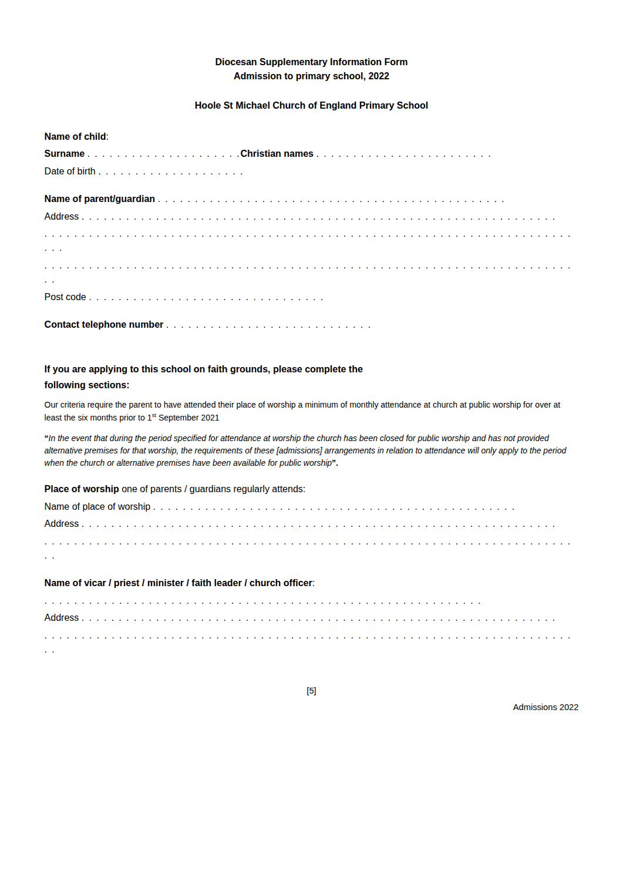Diocesan Supplementary Information Form
Admission to primary school, 2022
Hoole St Michael Church of England Primary School
Name of child:
Surname . . . . . . . . . . . . . . . . . . . . . Christian names . . . . . . . . . . . . . . . . . . . . . . . .
Date of birth . . . . . . . . . . . . . . . . . . . .
Name of parent/guardian . . . . . . . . . . . . . . . . . . . . . . . . . . . . . . . . . . . . . . . . . . . . . . .
Address . . . . . . . . . . . . . . . . . . . . . . . . . . . . . . . . . . . . . . . . . . . . . . . . . . . . . . . . . . . . . . . .
. . . . . . . . . . . . . . . . . . . . . . . . . . . . . . . . . . . . . . . . . . . . . . . . . . . . . . . . . . . . . . . . . . . . . . . . . .
. . . . . . . . . . . . . . . . . . . . . . . . . . . . . . . . . . . . . . . . . . . . . . . . . . . . . . . . . . . . . . . . . . . . . . . . .
Post code . . . . . . . . . . . . . . . . . . . . . . . . . . . . . . . .
Contact telephone number . . . . . . . . . . . . . . . . . . . . . . . . . . . .
If you are applying to this school on faith grounds, please complete the
following sections:
Our criteria require the parent to have attended their place of worship a minimum of monthly attendance at church at public worship for over at least the six months prior to 1st September 2021
“In the event that during the period specified for attendance at worship the church has been closed for public worship and has not provided alternative premises for that worship, the requirements of these [admissions] arrangements in relation to attendance will only apply to the period when the church or alternative premises have been available for public worship”.
Place of worship one of parents / guardians regularly attends:
Name of place of worship . . . . . . . . . . . . . . . . . . . . . . . . . . . . . . . . . . . . . . . . . . . . . . . . .
Address . . . . . . . . . . . . . . . . . . . . . . . . . . . . . . . . . . . . . . . . . . . . . . . . . . . . . . . . . . . . . . . .
. . . . . . . . . . . . . . . . . . . . . . . . . . . . . . . . . . . . . . . . . . . . . . . . . . . . . . . . . . . . . . . . . . . . . . . . .
Name of vicar / priest / minister / faith leader / church officer:
. . . . . . . . . . . . . . . . . . . . . . . . . . . . . . . . . . . . . . . . . . . . . . . . . . . . . . . . . . .
Address . . . . . . . . . . . . . . . . . . . . . . . . . . . . . . . . . . . . . . . . . . . . . . . . . . . . . . . . . . . . . . . .
. . . . . . . . . . . . . . . . . . . . . . . . . . . . . . . . . . . . . . . . . . . . . . . . . . . . . . . . . . . . . . . . . . . . . . . . .
[5]
Admissions 2022